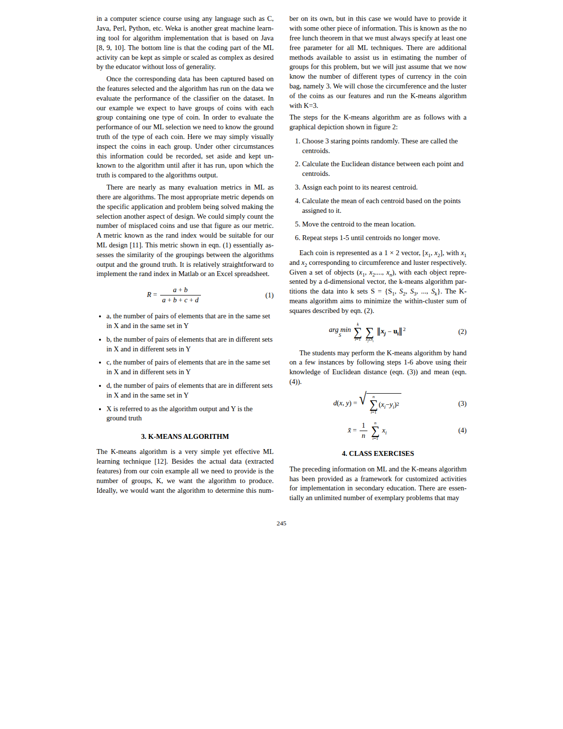in a computer science course using any language such as C, Java, Perl, Python, etc. Weka is another great machine learning tool for algorithm implementation that is based on Java [8, 9, 10]. The bottom line is that the coding part of the ML activity can be kept as simple or scaled as complex as desired by the educator without loss of generality.
Once the corresponding data has been captured based on the features selected and the algorithm has run on the data we evaluate the performance of the classifier on the dataset. In our example we expect to have groups of coins with each group containing one type of coin. In order to evaluate the performance of our ML selection we need to know the ground truth of the type of each coin. Here we may simply visually inspect the coins in each group. Under other circumstances this information could be recorded, set aside and kept unknown to the algorithm until after it has run, upon which the truth is compared to the algorithms output.
There are nearly as many evaluation metrics in ML as there are algorithms. The most appropriate metric depends on the specific application and problem being solved making the selection another aspect of design. We could simply count the number of misplaced coins and use that figure as our metric. A metric known as the rand index would be suitable for our ML design [11]. This metric shown in eqn. (1) essentially assesses the similarity of the groupings between the algorithms output and the ground truth. It is relatively straightforward to implement the rand index in Matlab or an Excel spreadsheet.
R = a + b a + b + c + d
(1)
a, the number of pairs of elements that are in the same set in X and in the same set in Y
b, the number of pairs of elements that are in different sets in X and in different sets in Y
c, the number of pairs of elements that are in the same set in X and in different sets in Y
d, the number of pairs of elements that are in different sets in X and in the same set in Y
X is referred to as the algorithm output and Y is the ground truth
3. K-MEANS ALGORITHM
The K-means algorithm is a very simple yet effective ML learning technique [12]. Besides the actual data (extracted features) from our coin example all we need to provide is the number of groups, K, we want the algorithm to produce. Ideally, we would want the algorithm to determine this number on its own, but in this case we would have to provide it with some other piece of information. This is known as the no free lunch theorem in that we must always specify at least one free parameter for all ML techniques. There are additional methods available to assist us in estimating the number of groups for this problem, but we will just assume that we now know the number of different types of currency in the coin bag, namely 3. We will chose the circumference and the luster of the coins as our features and run the K-means algorithm with K=3.
The steps for the K-means algorithm are as follows with a graphical depiction shown in figure 2:
Choose 3 staring points randomly. These are called the centroids.
Calculate the Euclidean distance between each point and centroids.
Assign each point to its nearest centroid.
Calculate the mean of each centroid based on the points assigned to it.
Move the centroid to the mean location.
Repeat steps 1-5 until centroids no longer move.
Each coin is represented as a 1 × 2 vector, [x1, x2], with x1 and x2 corresponding to circumference and luster respectively. Given a set of objects (x1, x2...., xn), with each object represented by a d-dimensional vector, the k-means algorithm partitions the data into k sets S = {S1, S2, S3, ..., Sk}. The K-means algorithm aims to minimize the within-cluster sum of squares described by eqn. (2).
arg min S k ∑ i=1 ∑ xjεSi ∥xj − ui∥2
(2)
The students may perform the K-means algorithm by hand on a few instances by following steps 1-6 above using their knowledge of Euclidean distance (eqn. (3)) and mean (eqn. (4)).
d(x, y) = √ n ∑ i=1 (xi − yi)2
(3)
x̄ = 1 n n ∑ i=1 xi
(4)
4. CLASS EXERCISES
The preceding information on ML and the K-means algorithm has been provided as a framework for customized activities for implementation in secondary education. There are essentially an unlimited number of exemplary problems that may
245